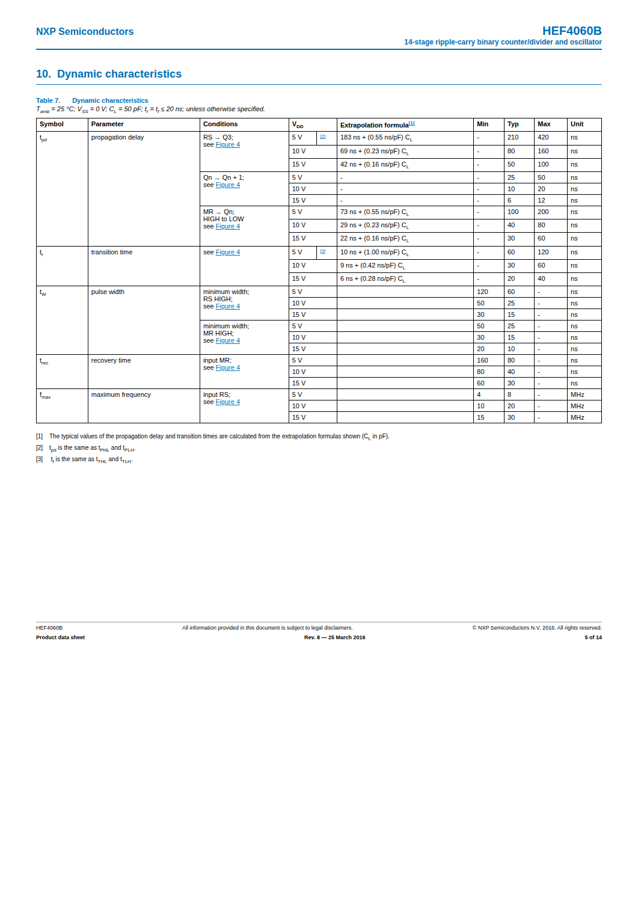NXP Semiconductors
HEF4060B
14-stage ripple-carry binary counter/divider and oscillator
10. Dynamic characteristics
Table 7. Dynamic characteristics
Tamb = 25 °C; VSS = 0 V; CL = 50 pF; tr = tf ≤ 20 ns; unless otherwise specified.
| Symbol | Parameter | Conditions | V DD | Extrapolation formula [1] | Min | Typ | Max | Unit |
| --- | --- | --- | --- | --- | --- | --- | --- | --- |
| t pd | propagation delay | RS → Q3; see Figure 4 | 5 V | [2] | 183 ns + (0.55 ns/pF) C L | - | 210 | 420 | ns |
| 10 V | 69 ns + (0.23 ns/pF) C L | - | 80 | 160 | ns |
| 15 V | 42 ns + (0.16 ns/pF) C L | - | 50 | 100 | ns |
| Qn → Qn + 1; see Figure 4 | 5 V | - | - | 25 | 50 | ns |
| 10 V | - | - | 10 | 20 | ns |
| 15 V | - | - | 6 | 12 | ns |
| MR → Qn; HIGH to LOW see Figure 4 | 5 V | 73 ns + (0.55 ns/pF) C L | - | 100 | 200 | ns |
| 10 V | 29 ns + (0.23 ns/pF) C L | - | 40 | 80 | ns |
| 15 V | 22 ns + (0.16 ns/pF) C L | - | 30 | 60 | ns |
| t t | transition time | see Figure 4 | 5 V | [3] | 10 ns + (1.00 ns/pF) C L | - | 60 | 120 | ns |
| 10 V | 9 ns + (0.42 ns/pF) C L | - | 30 | 60 | ns |
| 15 V | 6 ns + (0.28 ns/pF) C L | - | 20 | 40 | ns |
| t W | pulse width | minimum width; RS HIGH; see Figure 4 | 5 V | | 120 | 60 | - | ns |
| 10 V | | 50 | 25 | - | ns |
| 15 V | | 30 | 15 | - | ns |
| minimum width; MR HIGH; see Figure 4 | 5 V | | 50 | 25 | - | ns |
| 10 V | | 30 | 15 | - | ns |
| 15 V | | 20 | 10 | - | ns |
| t rec | recovery time | input MR; see Figure 4 | 5 V | | 160 | 80 | - | ns |
| 10 V | | 80 | 40 | - | ns |
| 15 V | | 60 | 30 | - | ns |
| f max | maximum frequency | input RS; see Figure 4 | 5 V | | 4 | 8 | - | MHz |
| 10 V | | 10 | 20 | - | MHz |
| 15 V | | 15 | 30 | - | MHz |
[1] The typical values of the propagation delay and transition times are calculated from the extrapolation formulas shown (CL in pF).
[2] tpd is the same as tPHL and tPLH.
[3] tt is the same as tTHL and tTLH.
HEF4060B
All information provided in this document is subject to legal disclaimers.
© NXP Semiconductors N.V. 2016. All rights reserved.
Product data sheet
Rev. 8 — 25 March 2016
5 of 14